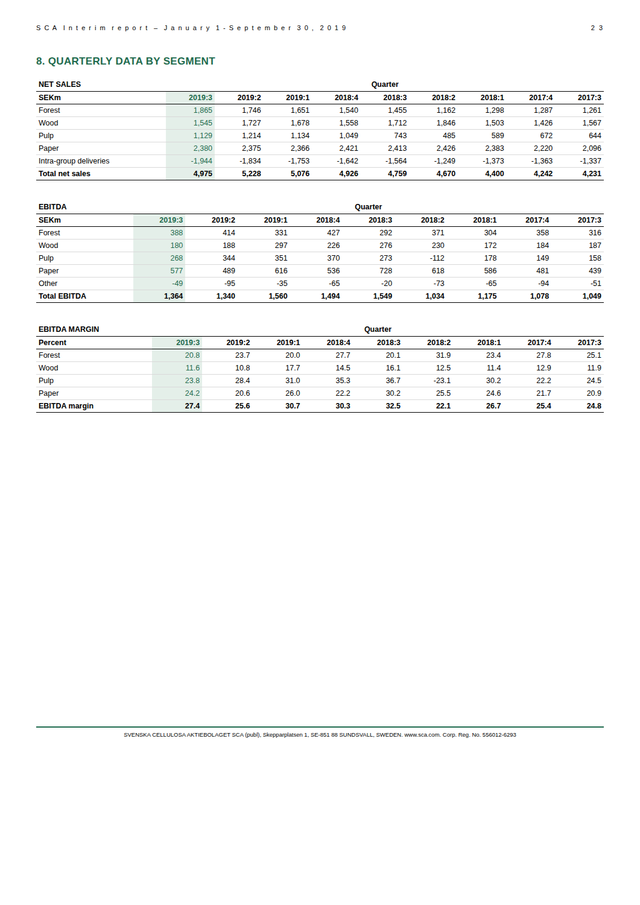S C A I n t e r i m r e p o r t – J a n u a r y 1 - S e p t e m b e r 3 0 , 2 0 1 9
2 3
8. QUARTERLY DATA BY SEGMENT
| NET SALES | Quarter |
| --- | --- |
| SEKm | 2019:3 | 2019:2 | 2019:1 | 2018:4 | 2018:3 | 2018:2 | 2018:1 | 2017:4 | 2017:3 |
| Forest | 1,865 | 1,746 | 1,651 | 1,540 | 1,455 | 1,162 | 1,298 | 1,287 | 1,261 |
| Wood | 1,545 | 1,727 | 1,678 | 1,558 | 1,712 | 1,846 | 1,503 | 1,426 | 1,567 |
| Pulp | 1,129 | 1,214 | 1,134 | 1,049 | 743 | 485 | 589 | 672 | 644 |
| Paper | 2,380 | 2,375 | 2,366 | 2,421 | 2,413 | 2,426 | 2,383 | 2,220 | 2,096 |
| Intra-group deliveries | -1,944 | -1,834 | -1,753 | -1,642 | -1,564 | -1,249 | -1,373 | -1,363 | -1,337 |
| Total net sales | 4,975 | 5,228 | 5,076 | 4,926 | 4,759 | 4,670 | 4,400 | 4,242 | 4,231 |
| EBITDA | Quarter |
| --- | --- |
| SEKm | 2019:3 | 2019:2 | 2019:1 | 2018:4 | 2018:3 | 2018:2 | 2018:1 | 2017:4 | 2017:3 |
| Forest | 388 | 414 | 331 | 427 | 292 | 371 | 304 | 358 | 316 |
| Wood | 180 | 188 | 297 | 226 | 276 | 230 | 172 | 184 | 187 |
| Pulp | 268 | 344 | 351 | 370 | 273 | -112 | 178 | 149 | 158 |
| Paper | 577 | 489 | 616 | 536 | 728 | 618 | 586 | 481 | 439 |
| Other | -49 | -95 | -35 | -65 | -20 | -73 | -65 | -94 | -51 |
| Total EBITDA | 1,364 | 1,340 | 1,560 | 1,494 | 1,549 | 1,034 | 1,175 | 1,078 | 1,049 |
| EBITDA MARGIN | Quarter |
| --- | --- |
| Percent | 2019:3 | 2019:2 | 2019:1 | 2018:4 | 2018:3 | 2018:2 | 2018:1 | 2017:4 | 2017:3 |
| Forest | 20.8 | 23.7 | 20.0 | 27.7 | 20.1 | 31.9 | 23.4 | 27.8 | 25.1 |
| Wood | 11.6 | 10.8 | 17.7 | 14.5 | 16.1 | 12.5 | 11.4 | 12.9 | 11.9 |
| Pulp | 23.8 | 28.4 | 31.0 | 35.3 | 36.7 | -23.1 | 30.2 | 22.2 | 24.5 |
| Paper | 24.2 | 20.6 | 26.0 | 22.2 | 30.2 | 25.5 | 24.6 | 21.7 | 20.9 |
| EBITDA margin | 27.4 | 25.6 | 30.7 | 30.3 | 32.5 | 22.1 | 26.7 | 25.4 | 24.8 |
SVENSKA CELLULOSA AKTIEBOLAGET SCA (publ), Skepparplatsen 1, SE-851 88 SUNDSVALL, SWEDEN. www.sca.com. Corp. Reg. No. 556012-6293